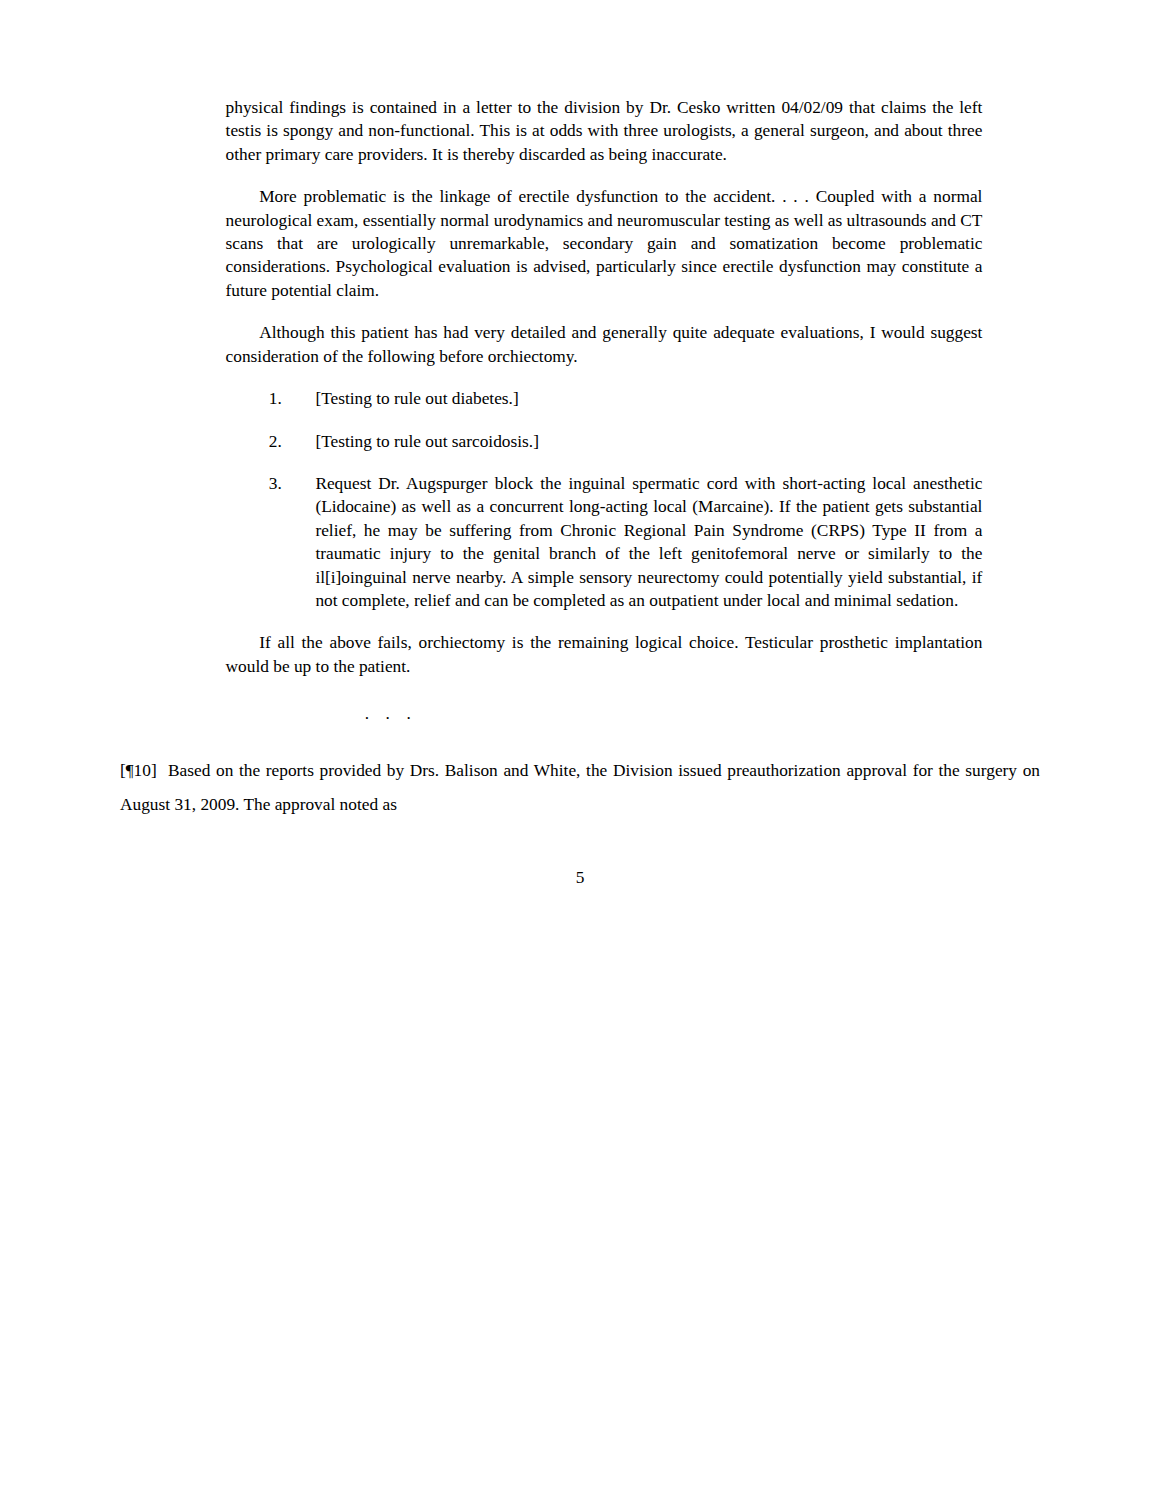physical findings is contained in a letter to the division by Dr. Cesko written 04/02/09 that claims the left testis is spongy and non-functional. This is at odds with three urologists, a general surgeon, and about three other primary care providers. It is thereby discarded as being inaccurate.
More problematic is the linkage of erectile dysfunction to the accident. . . . Coupled with a normal neurological exam, essentially normal urodynamics and neuromuscular testing as well as ultrasounds and CT scans that are urologically unremarkable, secondary gain and somatization become problematic considerations. Psychological evaluation is advised, particularly since erectile dysfunction may constitute a future potential claim.
Although this patient has had very detailed and generally quite adequate evaluations, I would suggest consideration of the following before orchiectomy.
1.
[Testing to rule out diabetes.]
2.
[Testing to rule out sarcoidosis.]
3.
Request Dr. Augspurger block the inguinal spermatic cord with short-acting local anesthetic (Lidocaine) as well as a concurrent long-acting local (Marcaine). If the patient gets substantial relief, he may be suffering from Chronic Regional Pain Syndrome (CRPS) Type II from a traumatic injury to the genital branch of the left genitofemoral nerve or similarly to the il[i]oinguinal nerve nearby. A simple sensory neurectomy could potentially yield substantial, if not complete, relief and can be completed as an outpatient under local and minimal sedation.
If all the above fails, orchiectomy is the remaining logical choice. Testicular prosthetic implantation would be up to the patient.
. . .
[¶10] Based on the reports provided by Drs. Balison and White, the Division issued preauthorization approval for the surgery on August 31, 2009. The approval noted as
5